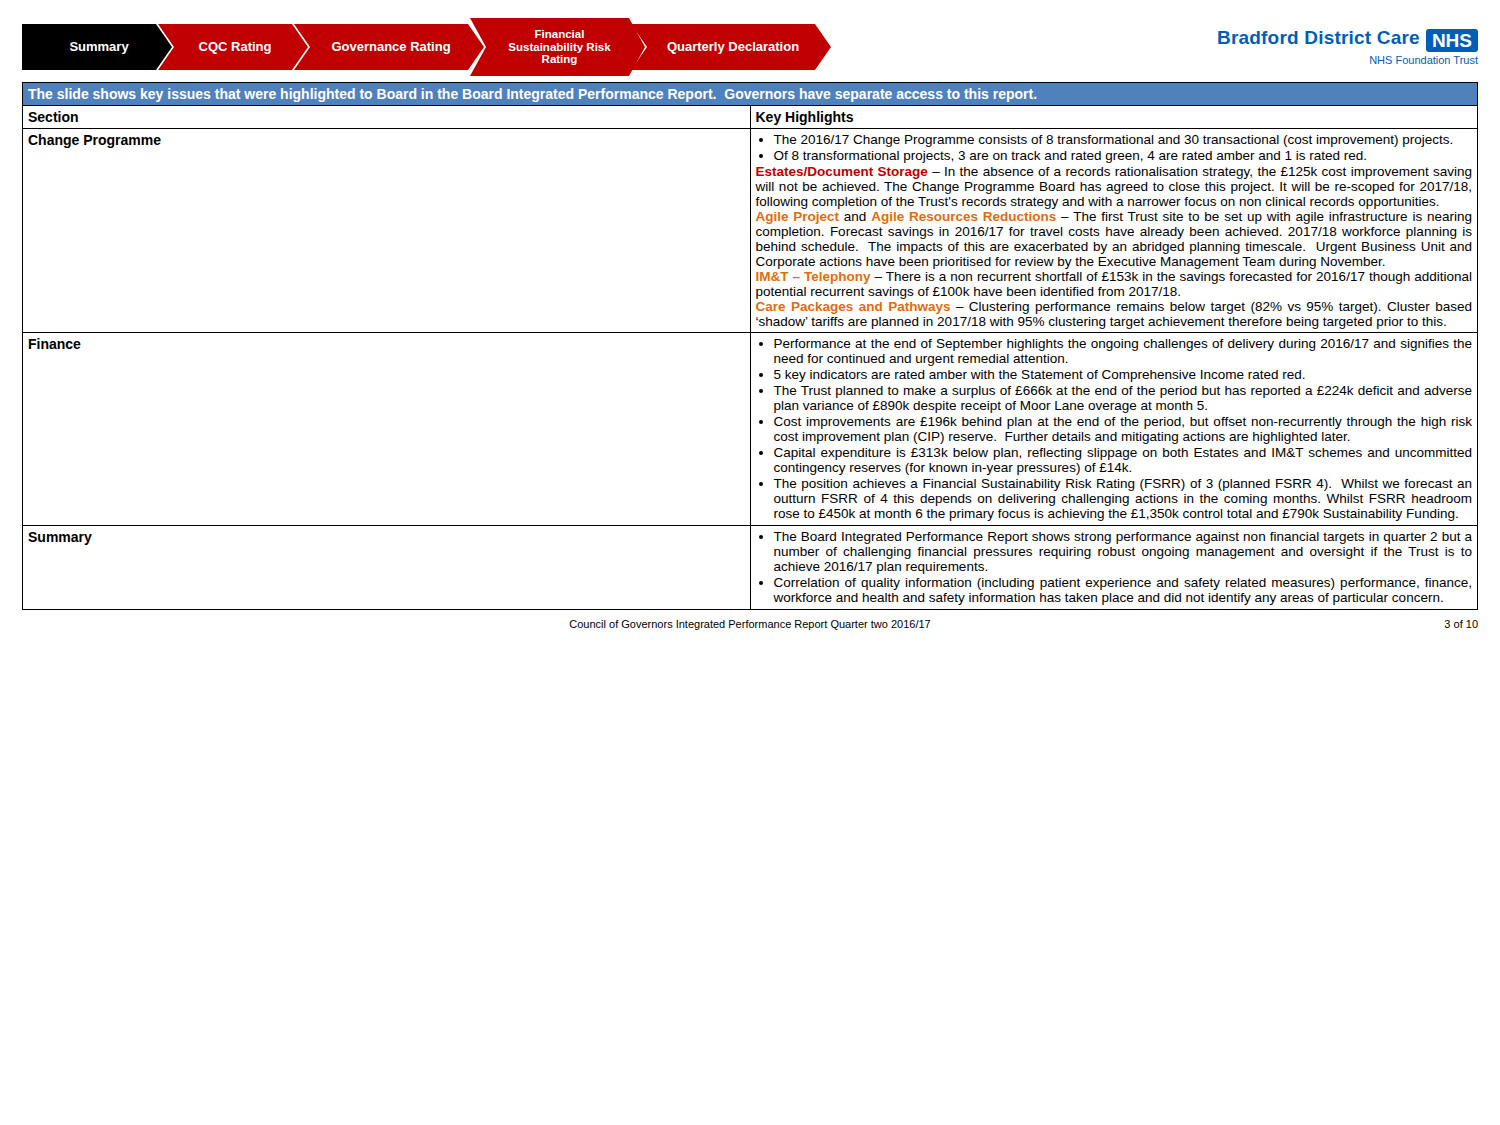Summary
CQC Rating
Governance Rating
Financial
Sustainability Risk
Rating
Quarterly Declaration
Bradford District Care NHS
NHS Foundation Trust
| The slide shows key issues that were highlighted to Board in the Board Integrated Performance Report. Governors have separate access to this report. |
| Section | Key Highlights |
| Change Programme | The 2016/17 Change Programme consists of 8 transformational and 30 transactional (cost improvement) projects. Of 8 transformational projects, 3 are on track and rated green, 4 are rated amber and 1 is rated red. Estates/Document Storage – In the absence of a records rationalisation strategy, the £125k cost improvement saving will not be achieved. The Change Programme Board has agreed to close this project. It will be re-scoped for 2017/18, following completion of the Trust's records strategy and with a narrower focus on non clinical records opportunities. Agile Project and Agile Resources Reductions – The first Trust site to be set up with agile infrastructure is nearing completion. Forecast savings in 2016/17 for travel costs have already been achieved. 2017/18 workforce planning is behind schedule. The impacts of this are exacerbated by an abridged planning timescale. Urgent Business Unit and Corporate actions have been prioritised for review by the Executive Management Team during November. IM&T – Telephony – There is a non recurrent shortfall of £153k in the savings forecasted for 2016/17 though additional potential recurrent savings of £100k have been identified from 2017/18. Care Packages and Pathways – Clustering performance remains below target (82% vs 95% target). Cluster based ‘shadow’ tariffs are planned in 2017/18 with 95% clustering target achievement therefore being targeted prior to this. |
| Finance | Performance at the end of September highlights the ongoing challenges of delivery during 2016/17 and signifies the need for continued and urgent remedial attention. 5 key indicators are rated amber with the Statement of Comprehensive Income rated red. The Trust planned to make a surplus of £666k at the end of the period but has reported a £224k deficit and adverse plan variance of £890k despite receipt of Moor Lane overage at month 5. Cost improvements are £196k behind plan at the end of the period, but offset non-recurrently through the high risk cost improvement plan (CIP) reserve. Further details and mitigating actions are highlighted later. Capital expenditure is £313k below plan, reflecting slippage on both Estates and IM&T schemes and uncommitted contingency reserves (for known in-year pressures) of £14k. The position achieves a Financial Sustainability Risk Rating (FSRR) of 3 (planned FSRR 4). Whilst we forecast an outturn FSRR of 4 this depends on delivering challenging actions in the coming months. Whilst FSRR headroom rose to £450k at month 6 the primary focus is achieving the £1,350k control total and £790k Sustainability Funding. |
| Summary | The Board Integrated Performance Report shows strong performance against non financial targets in quarter 2 but a number of challenging financial pressures requiring robust ongoing management and oversight if the Trust is to achieve 2016/17 plan requirements. Correlation of quality information (including patient experience and safety related measures) performance, finance, workforce and health and safety information has taken place and did not identify any areas of particular concern. |
Council of Governors Integrated Performance Report Quarter two 2016/17 3 of 10